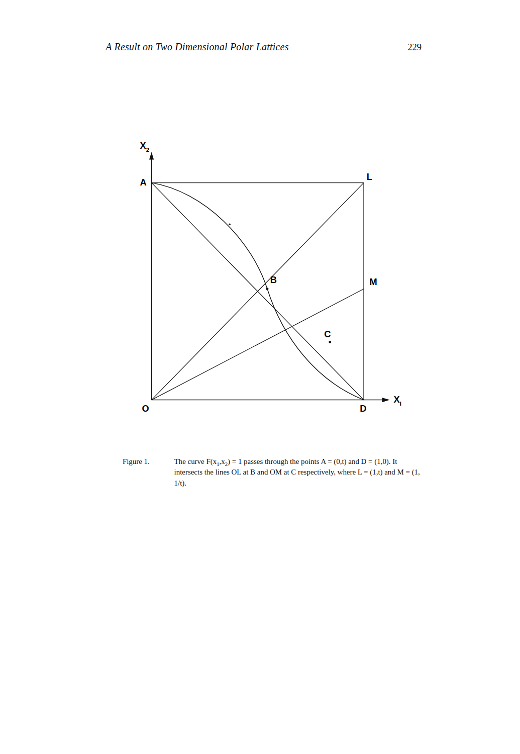A Result on Two Dimensional Polar Lattices
229
A L B C M D O X2 XI
Figure 1. The curve F(x1,x2) = 1 passes through the points A = (0,t) and D = (1,0). It intersects the lines OL at B and OM at C respectively, where L = (1,t) and M = (1, 1/t).